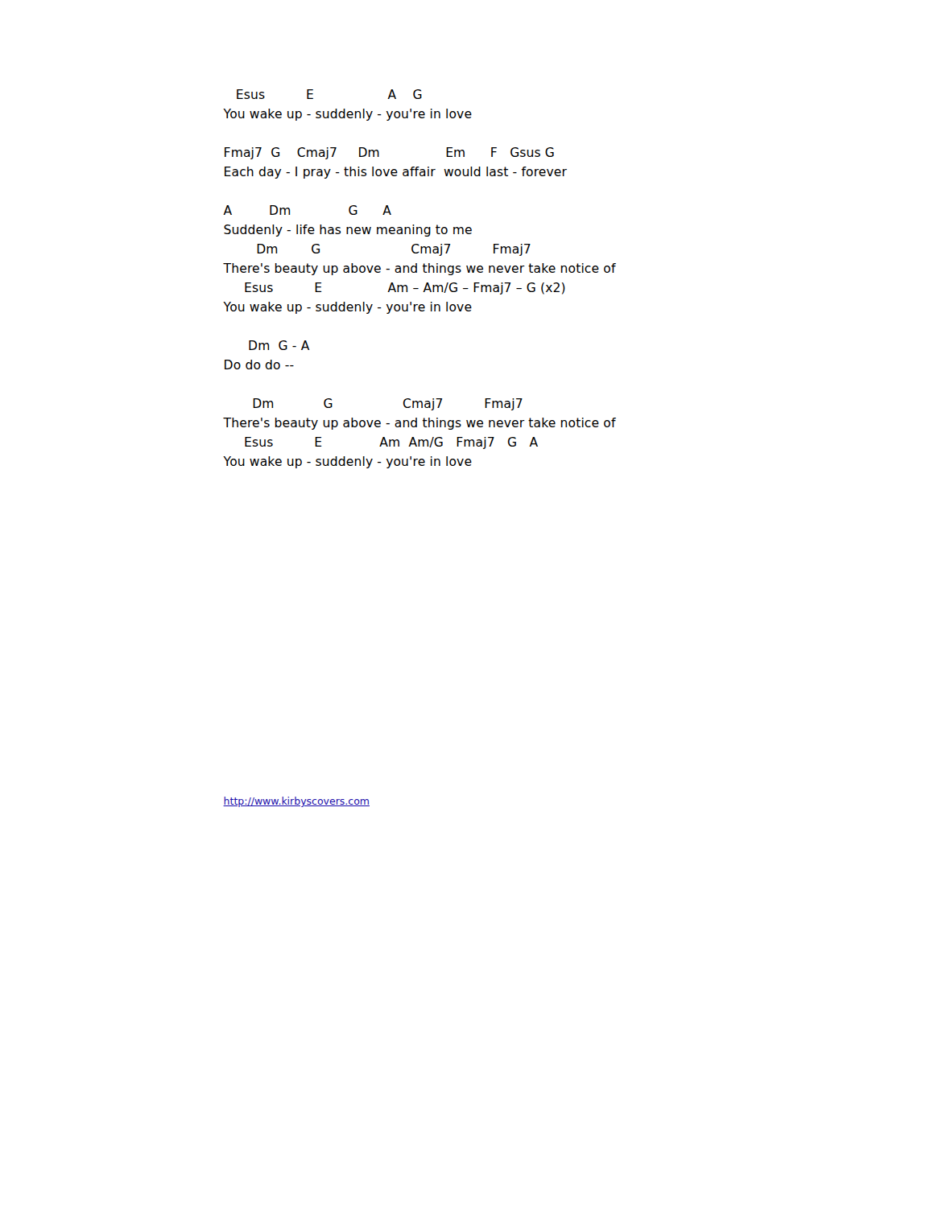Esus          E                  A    G
You wake up - suddenly - you're in love

Fmaj7  G    Cmaj7     Dm                Em      F   Gsus G
Each day - I pray - this love affair  would last - forever

A         Dm              G      A
Suddenly - life has new meaning to me
        Dm        G                      Cmaj7          Fmaj7
There's beauty up above - and things we never take notice of
     Esus          E                Am – Am/G – Fmaj7 – G (x2)
You wake up - suddenly - you're in love

      Dm  G - A
Do do do --

       Dm            G                 Cmaj7          Fmaj7
There's beauty up above - and things we never take notice of
     Esus          E              Am  Am/G   Fmaj7   G   A
You wake up - suddenly - you're in love
http://www.kirbyscovers.com